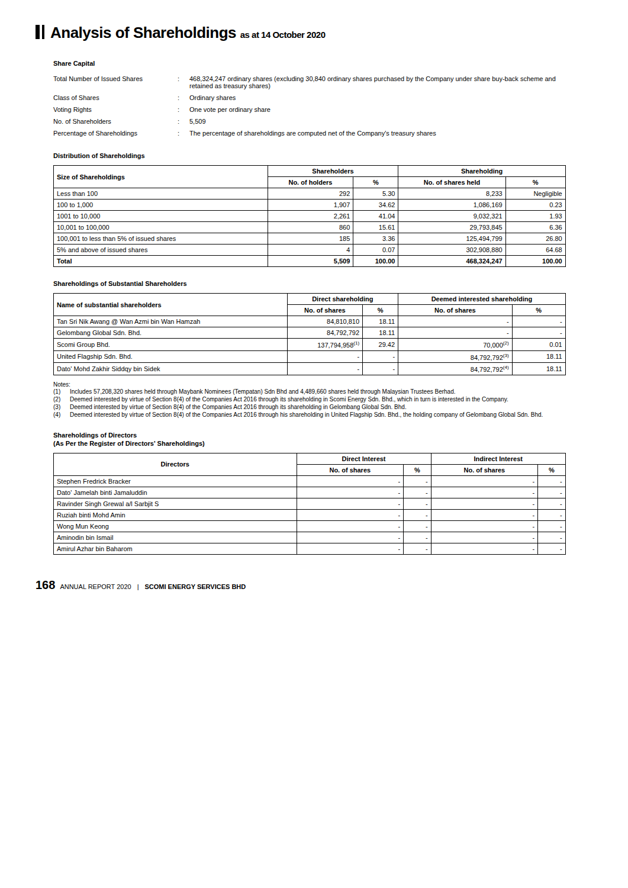Analysis of Shareholdings as at 14 October 2020
Share Capital
| Total Number of Issued Shares | : | 468,324,247 ordinary shares (excluding 30,840 ordinary shares purchased by the Company under share buy-back scheme and retained as treasury shares) |
| Class of Shares | : | Ordinary shares |
| Voting Rights | : | One vote per ordinary share |
| No. of Shareholders | : | 5,509 |
| Percentage of Shareholdings | : | The percentage of shareholdings are computed net of the Company's treasury shares |
Distribution of Shareholdings
| Size of Shareholdings | Shareholders | Shareholding |
| --- | --- | --- |
| No. of holders | % | No. of shares held | % |
| Less than 100 | 292 | 5.30 | 8,233 | Negligible |
| 100 to 1,000 | 1,907 | 34.62 | 1,086,169 | 0.23 |
| 1001 to 10,000 | 2,261 | 41.04 | 9,032,321 | 1.93 |
| 10,001 to 100,000 | 860 | 15.61 | 29,793,845 | 6.36 |
| 100,001 to less than 5% of issued shares | 185 | 3.36 | 125,494,799 | 26.80 |
| 5% and above of issued shares | 4 | 0.07 | 302,908,880 | 64.68 |
| Total | 5,509 | 100.00 | 468,324,247 | 100.00 |
Shareholdings of Substantial Shareholders
| Name of substantial shareholders | Direct shareholding | Deemed interested shareholding |
| --- | --- | --- |
| No. of shares | % | No. of shares | % |
| Tan Sri Nik Awang @ Wan Azmi bin Wan Hamzah | 84,810,810 | 18.11 | - | - |
| Gelombang Global Sdn. Bhd. | 84,792,792 | 18.11 | - | - |
| Scomi Group Bhd. | 137,794,958 (1) | 29.42 | 70,000 (2) | 0.01 |
| United Flagship Sdn. Bhd. | - | - | 84,792,792 (3) | 18.11 |
| Dato' Mohd Zakhir Siddqy bin Sidek | - | - | 84,792,792 (4) | 18.11 |
Notes:
| (1) | Includes 57,208,320 shares held through Maybank Nominees (Tempatan) Sdn Bhd and 4,489,660 shares held through Malaysian Trustees Berhad. |
| (2) | Deemed interested by virtue of Section 8(4) of the Companies Act 2016 through its shareholding in Scomi Energy Sdn. Bhd., which in turn is interested in the Company. |
| (3) | Deemed interested by virtue of Section 8(4) of the Companies Act 2016 through its shareholding in Gelombang Global Sdn. Bhd. |
| (4) | Deemed interested by virtue of Section 8(4) of the Companies Act 2016 through his shareholding in United Flagship Sdn. Bhd., the holding company of Gelombang Global Sdn. Bhd. |
Shareholdings of Directors
(As Per the Register of Directors' Shareholdings)
| Directors | Direct Interest | Indirect Interest |
| --- | --- | --- |
| No. of shares | % | No. of shares | % |
| Stephen Fredrick Bracker | - | - | - | - |
| Dato' Jamelah binti Jamaluddin | - | - | - | - |
| Ravinder Singh Grewal a/l Sarbjit S | - | - | - | - |
| Ruziah binti Mohd Amin | - | - | - | - |
| Wong Mun Keong | - | - | - | - |
| Aminodin bin Ismail | - | - | - | - |
| Amirul Azhar bin Baharom | - | - | - | - |
168 ANNUAL REPORT 2020|SCOMI ENERGY SERVICES BHD